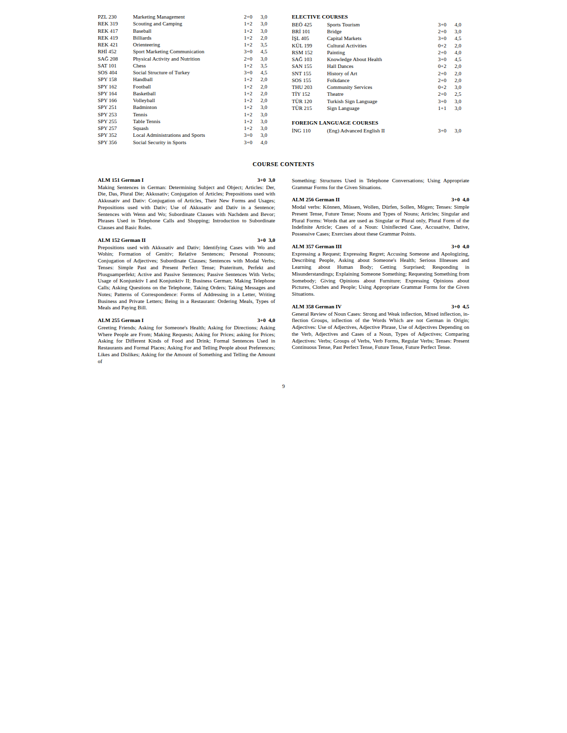| PZL 230 | Marketing Management | 2+0 | 3,0 |
| REK 319 | Scouting and Camping | 1+2 | 3,0 |
| REK 417 | Baseball | 1+2 | 3,0 |
| REK 419 | Billiards | 1+2 | 2,0 |
| REK 421 | Orienteering | 1+2 | 3,5 |
| RHİ 452 | Sport Marketing Communication | 3+0 | 4,5 |
| SAĞ 208 | Physical Activity and Nutrition | 2+0 | 3,0 |
| SAT 101 | Chess | 1+2 | 3,5 |
| SOS 404 | Social Structure of Turkey | 3+0 | 4,5 |
| SPY 158 | Handball | 1+2 | 2,0 |
| SPY 162 | Football | 1+2 | 2,0 |
| SPY 164 | Basketball | 1+2 | 2,0 |
| SPY 166 | Volleyball | 1+2 | 2,0 |
| SPY 251 | Badminton | 1+2 | 3,0 |
| SPY 253 | Tennis | 1+2 | 3,0 |
| SPY 255 | Table Tennis | 1+2 | 3,0 |
| SPY 257 | Squash | 1+2 | 3,0 |
| SPY 352 | Local Administrations and Sports | 3+0 | 3,0 |
| SPY 356 | Social Security in Sports | 3+0 | 4,0 |
ELECTIVE COURSES
| BEÖ 425 | Sports Tourism | 3+0 | 4,0 |
| BRİ 101 | Bridge | 2+0 | 3,0 |
| İŞL 405 | Capital Markets | 3+0 | 4,5 |
| KÜL 199 | Cultural Activities | 0+2 | 2,0 |
| RSM 152 | Painting | 2+0 | 4,0 |
| SAĞ 103 | Knowledge About Health | 3+0 | 4,5 |
| SAN 155 | Hall Dances | 0+2 | 2,0 |
| SNT 155 | History of Art | 2+0 | 2,0 |
| SOS 155 | Folkdance | 2+0 | 2,0 |
| THU 203 | Community Services | 0+2 | 3,0 |
| TİY 152 | Theatre | 2+0 | 2,5 |
| TÜR 120 | Turkish Sign Language | 3+0 | 3,0 |
| TÜR 215 | Sign Language | 1+1 | 3,0 |
FOREIGN LANGUAGE COURSES
| İNG 110 | (Eng) Advanced English II | 3+0 | 3,0 |
COURSE CONTENTS
ALM 151 German I 3+0 3,0
Making Sentences in German: Determining Subject and Object; Articles: Der, Die, Das, Plural Die; Akkusativ; Conjugation of Articles; Prepositions used with Akkusativ and Dativ: Conjugation of Articles, Their New Forms and Usages; Prepositions used with Dativ; Use of Akkusativ and Dativ in a Sentence; Sentences with Wenn and Wo; Subordinate Clauses with Nachdem and Bevor; Phrases Used in Telephone Calls and Shopping; Introduction to Subordinate Clauses and Basic Rules.
ALM 152 German II 3+0 3,0
Prepositions used with Akkusativ and Dativ; Identifying Cases with Wo and Wohin; Formation of Genitiv; Relative Sentences; Personal Pronouns; Conjugation of Adjectives; Subordinate Clauses; Sentences with Modal Verbs; Tenses: Simple Past and Present Perfect Tense; Prateritum, Perfekt and Plusguamperfekt; Active and Passive Sentences; Passive Sentences With Verbs; Usage of Konjunktiv I and Konjunktiv II; Business German; Making Telephone Calls; Asking Questions on the Telephone, Taking Orders; Taking Messages and Notes; Patterns of Correspondence: Forms of Addressing in a Letter, Writing Business and Private Letters; Being in a Restaurant: Ordering Meals, Types of Meals and Paying Bill.
ALM 255 German I 3+0 4,0
Greeting Friends; Asking for Someone's Health; Asking for Directions; Asking Where People are From; Making Requests; Asking for Prices; asking for Prices; Asking for Different Kinds of Food and Drink; Formal Sentences Used in Restaurants and Formal Places; Asking For and Telling People about Preferences; Likes and Dislikes; Asking for the Amount of Something and Telling the Amount of
Something: Structures Used in Telephone Conversations; Using Appropriate Grammar Forms for the Given Situations.
ALM 256 German II 3+0 4,0
Modal verbs: Können, Müssen, Wollen, Dürfen, Sollen, Mögen; Tenses: Simple Present Tense, Future Tense; Nouns and Types of Nouns; Articles; Singular and Plural Forms: Words that are used as Singular or Plural only, Plural Form of the Indefinite Article; Cases of a Noun: Uninflected Case, Accusative, Dative, Possessive Cases; Exercises about these Grammar Points.
ALM 357 German III 3+0 4,0
Expressing a Request; Expressing Regret; Accusing Someone and Apologizing, Describing People, Asking about Someone's Health; Serious Illnesses and Learning about Human Body; Getting Surprised; Responding in Misunderstandings; Explaining Someone Something; Requesting Something from Somebody; Giving Opinions about Furniture; Expressing Opinions about Pictures, Clothes and People; Using Appropriate Grammar Forms for the Given Situations.
ALM 358 German IV 3+0 4,5
General Review of Noun Cases: Strong and Weak inflection, Mixed inflection, inflection Groups, inflection of the Words Which are not German in Origin; Adjectives: Use of Adjectives, Adjective Phrase, Use of Adjectives Depending on the Verb, Adjectives and Cases of a Noun, Types of Adjectives; Comparing Adjectives: Verbs; Groups of Verbs, Verb Forms, Regular Verbs; Tenses: Present Continuous Tense, Past Perfect Tense, Future Tense, Future Perfect Tense.
9